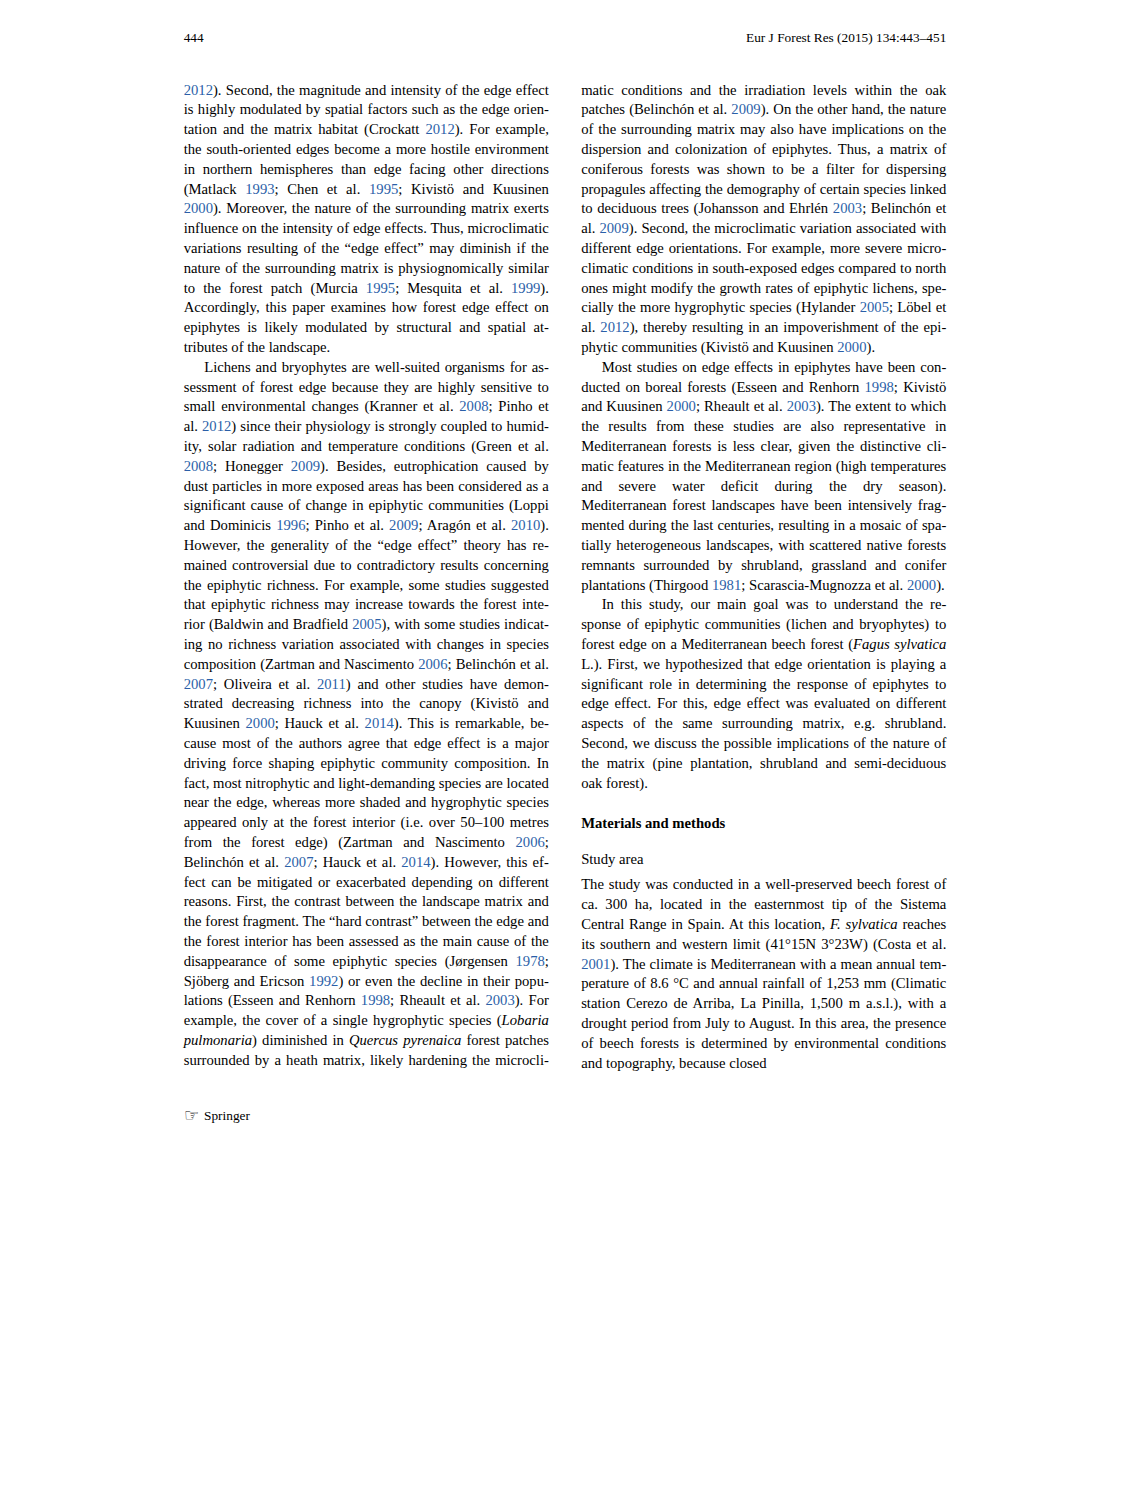444 Eur J Forest Res (2015) 134:443–451
2012). Second, the magnitude and intensity of the edge effect is highly modulated by spatial factors such as the edge orientation and the matrix habitat (Crockatt 2012). For example, the south-oriented edges become a more hostile environment in northern hemispheres than edge facing other directions (Matlack 1993; Chen et al. 1995; Kivistö and Kuusinen 2000). Moreover, the nature of the surrounding matrix exerts influence on the intensity of edge effects. Thus, microclimatic variations resulting of the “edge effect” may diminish if the nature of the surrounding matrix is physiognomically similar to the forest patch (Murcia 1995; Mesquita et al. 1999). Accordingly, this paper examines how forest edge effect on epiphytes is likely modulated by structural and spatial attributes of the landscape.
Lichens and bryophytes are well-suited organisms for assessment of forest edge because they are highly sensitive to small environmental changes (Kranner et al. 2008; Pinho et al. 2012) since their physiology is strongly coupled to humidity, solar radiation and temperature conditions (Green et al. 2008; Honegger 2009). Besides, eutrophication caused by dust particles in more exposed areas has been considered as a significant cause of change in epiphytic communities (Loppi and Dominicis 1996; Pinho et al. 2009; Aragón et al. 2010). However, the generality of the “edge effect” theory has remained controversial due to contradictory results concerning the epiphytic richness. For example, some studies suggested that epiphytic richness may increase towards the forest interior (Baldwin and Bradfield 2005), with some studies indicating no richness variation associated with changes in species composition (Zartman and Nascimento 2006; Belinchón et al. 2007; Oliveira et al. 2011) and other studies have demonstrated decreasing richness into the canopy (Kivistö and Kuusinen 2000; Hauck et al. 2014). This is remarkable, because most of the authors agree that edge effect is a major driving force shaping epiphytic community composition. In fact, most nitrophytic and light-demanding species are located near the edge, whereas more shaded and hygrophytic species appeared only at the forest interior (i.e. over 50–100 metres from the forest edge) (Zartman and Nascimento 2006; Belinchón et al. 2007; Hauck et al. 2014). However, this effect can be mitigated or exacerbated depending on different reasons. First, the contrast between the landscape matrix and the forest fragment. The “hard contrast” between the edge and the forest interior has been assessed as the main cause of the disappearance of some epiphytic species (Jørgensen 1978; Sjöberg and Ericson 1992) or even the decline in their populations (Esseen and Renhorn 1998; Rheault et al. 2003). For example, the cover of a single hygrophytic species (Lobaria pulmonaria) diminished in Quercus pyrenaica forest patches surrounded by a heath matrix, likely hardening the microclimatic conditions and the irradiation levels within the oak patches (Belinchón et al. 2009). On the other hand, the nature of the surrounding matrix may also have implications on the dispersion and colonization of epiphytes. Thus, a matrix of coniferous forests was shown to be a filter for dispersing propagules affecting the demography of certain species linked to deciduous trees (Johansson and Ehrlén 2003; Belinchón et al. 2009). Second, the microclimatic variation associated with different edge orientations. For example, more severe microclimatic conditions in south-exposed edges compared to north ones might modify the growth rates of epiphytic lichens, specially the more hygrophytic species (Hylander 2005; Löbel et al. 2012), thereby resulting in an impoverishment of the epiphytic communities (Kivistö and Kuusinen 2000).
Most studies on edge effects in epiphytes have been conducted on boreal forests (Esseen and Renhorn 1998; Kivistö and Kuusinen 2000; Rheault et al. 2003). The extent to which the results from these studies are also representative in Mediterranean forests is less clear, given the distinctive climatic features in the Mediterranean region (high temperatures and severe water deficit during the dry season). Mediterranean forest landscapes have been intensively fragmented during the last centuries, resulting in a mosaic of spatially heterogeneous landscapes, with scattered native forests remnants surrounded by shrubland, grassland and conifer plantations (Thirgood 1981; Scarascia-Mugnozza et al. 2000).
In this study, our main goal was to understand the response of epiphytic communities (lichen and bryophytes) to forest edge on a Mediterranean beech forest (Fagus sylvatica L.). First, we hypothesized that edge orientation is playing a significant role in determining the response of epiphytes to edge effect. For this, edge effect was evaluated on different aspects of the same surrounding matrix, e.g. shrubland. Second, we discuss the possible implications of the nature of the matrix (pine plantation, shrubland and semi-deciduous oak forest).
Materials and methods
Study area
The study was conducted in a well-preserved beech forest of ca. 300 ha, located in the easternmost tip of the Sistema Central Range in Spain. At this location, F. sylvatica reaches its southern and western limit (41°15N 3°23W) (Costa et al. 2001). The climate is Mediterranean with a mean annual temperature of 8.6 °C and annual rainfall of 1,253 mm (Climatic station Cerezo de Arriba, La Pinilla, 1,500 m a.s.l.), with a drought period from July to August. In this area, the presence of beech forests is determined by environmental conditions and topography, because closed
☞ Springer